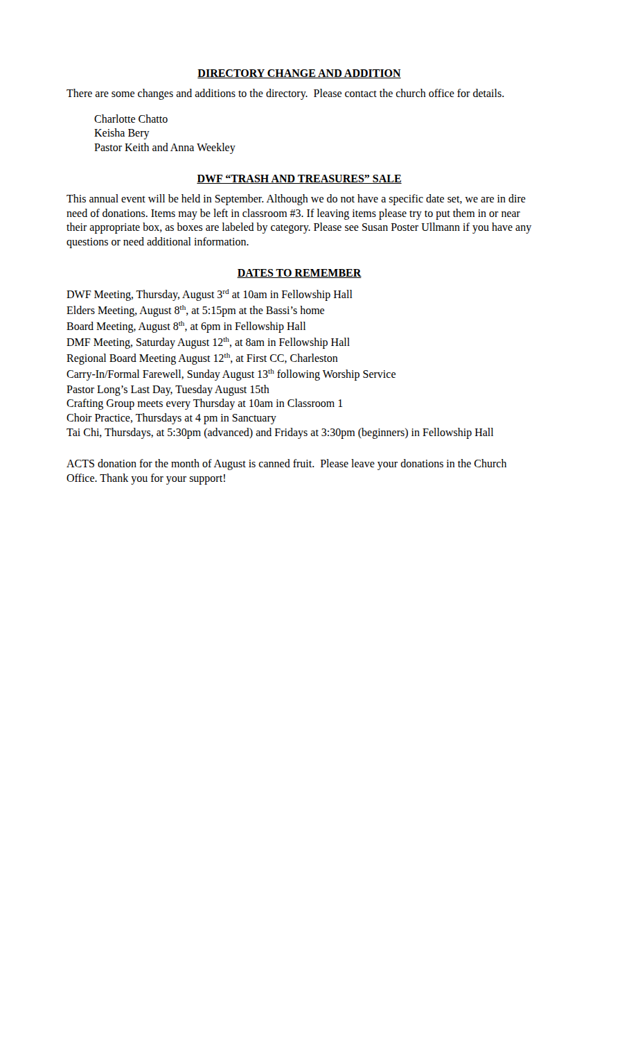DIRECTORY CHANGE AND ADDITION
There are some changes and additions to the directory. Please contact the church office for details.
Charlotte Chatto
Keisha Bery
Pastor Keith and Anna Weekley
DWF “TRASH AND TREASURES” SALE
This annual event will be held in September. Although we do not have a specific date set, we are in dire need of donations. Items may be left in classroom #3. If leaving items please try to put them in or near their appropriate box, as boxes are labeled by category. Please see Susan Poster Ullmann if you have any questions or need additional information.
DATES TO REMEMBER
DWF Meeting, Thursday, August 3rd at 10am in Fellowship Hall
Elders Meeting, August 8th, at 5:15pm at the Bassi’s home
Board Meeting, August 8th, at 6pm in Fellowship Hall
DMF Meeting, Saturday August 12th, at 8am in Fellowship Hall
Regional Board Meeting August 12th, at First CC, Charleston
Carry-In/Formal Farewell, Sunday August 13th following Worship Service
Pastor Long’s Last Day, Tuesday August 15th
Crafting Group meets every Thursday at 10am in Classroom 1
Choir Practice, Thursdays at 4 pm in Sanctuary
Tai Chi, Thursdays, at 5:30pm (advanced) and Fridays at 3:30pm (beginners) in Fellowship Hall
ACTS donation for the month of August is canned fruit. Please leave your donations in the Church Office. Thank you for your support!